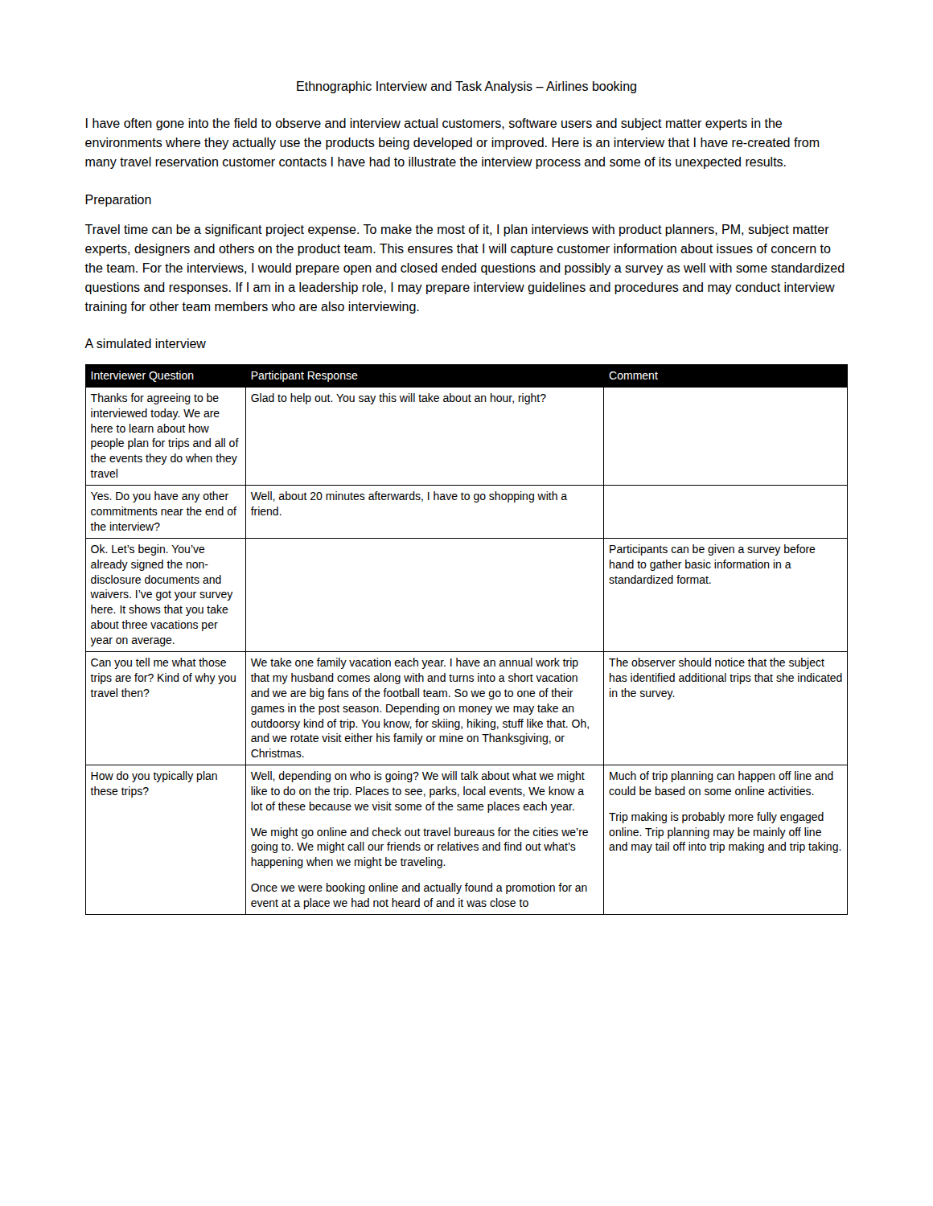Ethnographic Interview and Task Analysis – Airlines booking
I have often gone into the field to observe and interview actual customers, software users and subject matter experts in the environments where they actually use the products being developed or improved. Here is an interview that I have re-created from many travel reservation customer contacts I have had to illustrate the interview process and some of its unexpected results.
Preparation
Travel time can be a significant project expense. To make the most of it, I plan interviews with product planners, PM, subject matter experts, designers and others on the product team. This ensures that I will capture customer information about issues of concern to the team. For the interviews, I would prepare open and closed ended questions and possibly a survey as well with some standardized questions and responses. If I am in a leadership role, I may prepare interview guidelines and procedures and may conduct interview training for other team members who are also interviewing.
A simulated interview
| Interviewer Question | Participant Response | Comment |
| --- | --- | --- |
| Thanks for agreeing to be interviewed today. We are here to learn about how people plan for trips and all of the events they do when they travel | Glad to help out. You say this will take about an hour, right? | |
| Yes. Do you have any other commitments near the end of the interview? | Well, about 20 minutes afterwards, I have to go shopping with a friend. | |
| Ok. Let’s begin. You’ve already signed the non-disclosure documents and waivers. I’ve got your survey here. It shows that you take about three vacations per year on average. | | Participants can be given a survey before hand to gather basic information in a standardized format. |
| Can you tell me what those trips are for? Kind of why you travel then? | We take one family vacation each year. I have an annual work trip that my husband comes along with and turns into a short vacation and we are big fans of the football team. So we go to one of their games in the post season. Depending on money we may take an outdoorsy kind of trip. You know, for skiing, hiking, stuff like that. Oh, and we rotate visit either his family or mine on Thanksgiving, or Christmas. | The observer should notice that the subject has identified additional trips that she indicated in the survey. |
| How do you typically plan these trips? | Well, depending on who is going? We will talk about what we might like to do on the trip. Places to see, parks, local events, We know a lot of these because we visit some of the same places each year. We might go online and check out travel bureaus for the cities we’re going to. We might call our friends or relatives and find out what’s happening when we might be traveling. Once we were booking online and actually found a promotion for an event at a place we had not heard of and it was close to | Much of trip planning can happen off line and could be based on some online activities. Trip making is probably more fully engaged online. Trip planning may be mainly off line and may tail off into trip making and trip taking. |